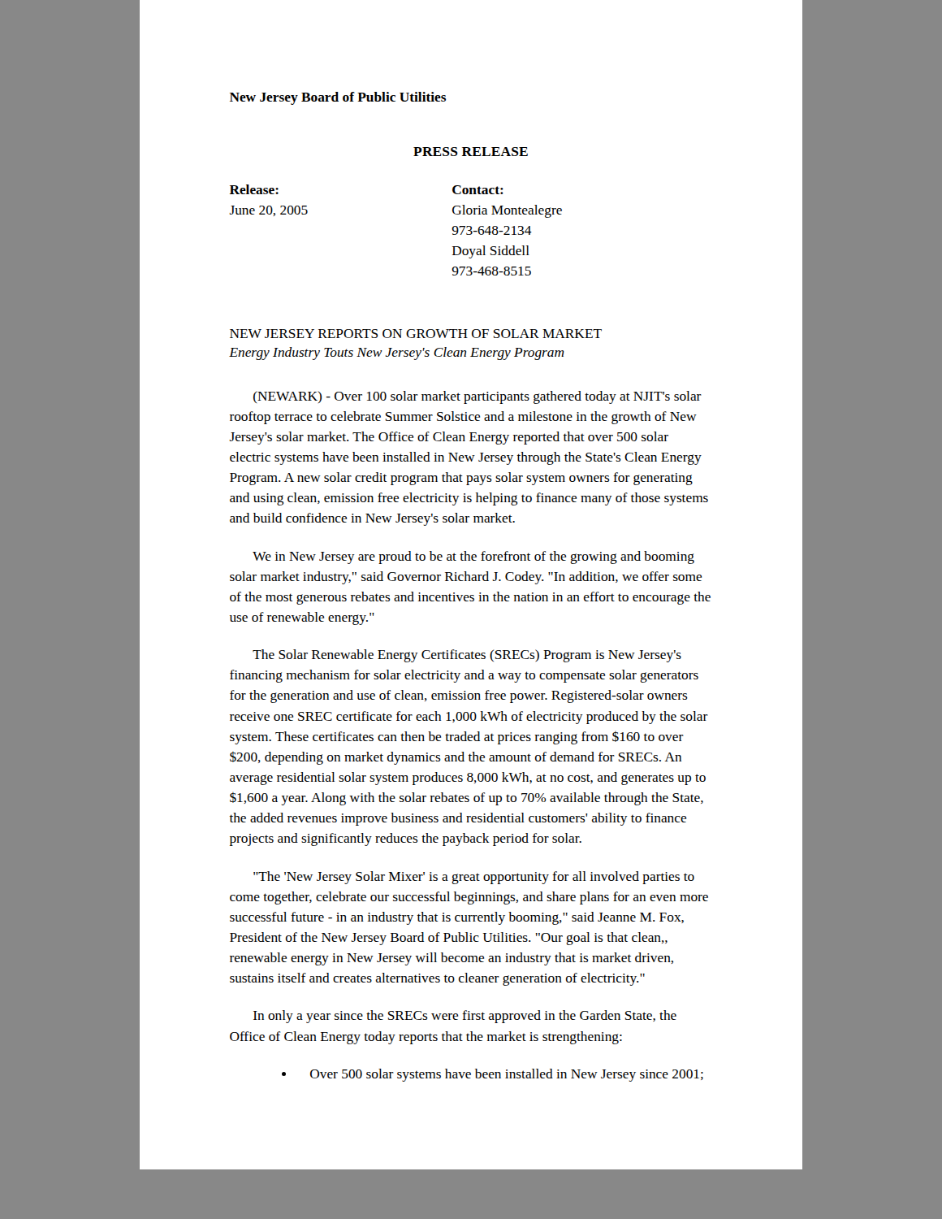New Jersey Board of Public Utilities
PRESS RELEASE
| Release: June 20, 2005 | Contact: Gloria Montealegre 973-648-2134 Doyal Siddell 973-468-8515 |
NEW JERSEY REPORTS ON GROWTH OF SOLAR MARKET
Energy Industry Touts New Jersey's Clean Energy Program
(NEWARK) - Over 100 solar market participants gathered today at NJIT's solar rooftop terrace to celebrate Summer Solstice and a milestone in the growth of New Jersey's solar market. The Office of Clean Energy reported that over 500 solar electric systems have been installed in New Jersey through the State's Clean Energy Program. A new solar credit program that pays solar system owners for generating and using clean, emission free electricity is helping to finance many of those systems and build confidence in New Jersey's solar market.
We in New Jersey are proud to be at the forefront of the growing and booming solar market industry," said Governor Richard J. Codey. "In addition, we offer some of the most generous rebates and incentives in the nation in an effort to encourage the use of renewable energy."
The Solar Renewable Energy Certificates (SRECs) Program is New Jersey's financing mechanism for solar electricity and a way to compensate solar generators for the generation and use of clean, emission free power. Registered-solar owners receive one SREC certificate for each 1,000 kWh of electricity produced by the solar system. These certificates can then be traded at prices ranging from $160 to over $200, depending on market dynamics and the amount of demand for SRECs. An average residential solar system produces 8,000 kWh, at no cost, and generates up to $1,600 a year. Along with the solar rebates of up to 70% available through the State, the added revenues improve business and residential customers' ability to finance projects and significantly reduces the payback period for solar.
"The 'New Jersey Solar Mixer' is a great opportunity for all involved parties to come together, celebrate our successful beginnings, and share plans for an even more successful future - in an industry that is currently booming," said Jeanne M. Fox, President of the New Jersey Board of Public Utilities. "Our goal is that clean,, renewable energy in New Jersey will become an industry that is market driven, sustains itself and creates alternatives to cleaner generation of electricity."
In only a year since the SRECs were first approved in the Garden State, the Office of Clean Energy today reports that the market is strengthening:
Over 500 solar systems have been installed in New Jersey since 2001;